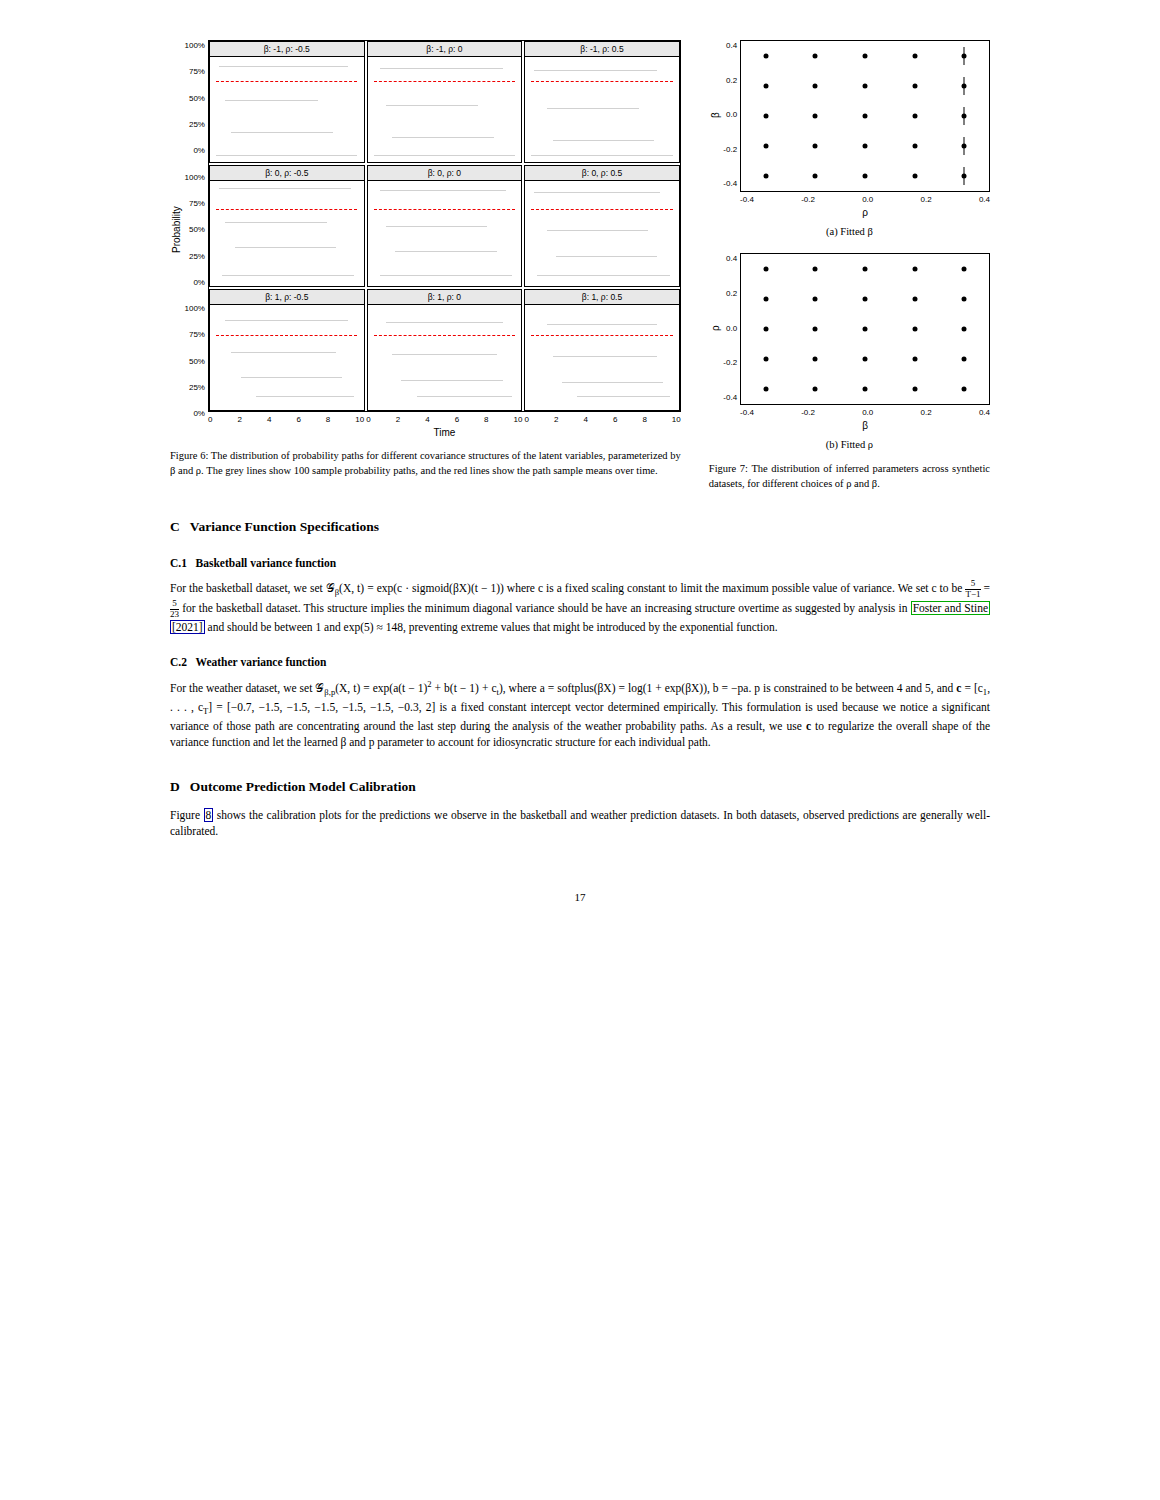Probability
100% 75% 50% 25% 0% 100% 75% 50% 25% 0% 100% 75% 50% 25% 0%
β: -1, ρ: -0.5
β: -1, ρ: 0
β: -1, ρ: 0.5
β: 0, ρ: -0.5
β: 0, ρ: 0
β: 0, ρ: 0.5
β: 1, ρ: -0.5
β: 1, ρ: 0
β: 1, ρ: 0.5
0246810
0246810
0246810
Time
Figure 6: The distribution of probability paths for different covariance structures of the latent variables, parameterized by β and ρ. The grey lines show 100 sample probability paths, and the red lines show the path sample means over time.
β
0.40.20.0-0.2-0.4
-0.4-0.20.00.20.4
ρ
(a) Fitted β
ρ
0.40.20.0-0.2-0.4
-0.4-0.20.00.20.4
β
(b) Fitted ρ
Figure 7: The distribution of inferred parameters across synthetic datasets, for different choices of ρ and β.
C Variance Function Specifications
C.1 Basketball variance function
For the basketball dataset, we set 𝒢β(X, t) = exp(c · sigmoid(βX)(t − 1)) where c is a fixed scaling constant to limit the maximum possible value of variance. We set c to be 5 T−1 = 523 for the basketball dataset. This structure implies the minimum diagonal variance should be have an increasing structure overtime as suggested by analysis in Foster and Stine [2021] and should be between 1 and exp(5) ≈ 148, preventing extreme values that might be introduced by the exponential function.
C.2 Weather variance function
For the weather dataset, we set 𝒢β,p(X, t) = exp(a(t − 1)2 + b(t − 1) + ct), where a = softplus(βX) = log(1 + exp(βX)), b = −pa. p is constrained to be between 4 and 5, and c = [c1, . . . , cT] = [−0.7, −1.5, −1.5, −1.5, −1.5, −1.5, −0.3, 2] is a fixed constant intercept vector determined empirically. This formulation is used because we notice a significant variance of those path are concentrating around the last step during the analysis of the weather probability paths. As a result, we use c to regularize the overall shape of the variance function and let the learned β and p parameter to account for idiosyncratic structure for each individual path.
D Outcome Prediction Model Calibration
Figure 8 shows the calibration plots for the predictions we observe in the basketball and weather prediction datasets. In both datasets, observed predictions are generally well-calibrated.
17